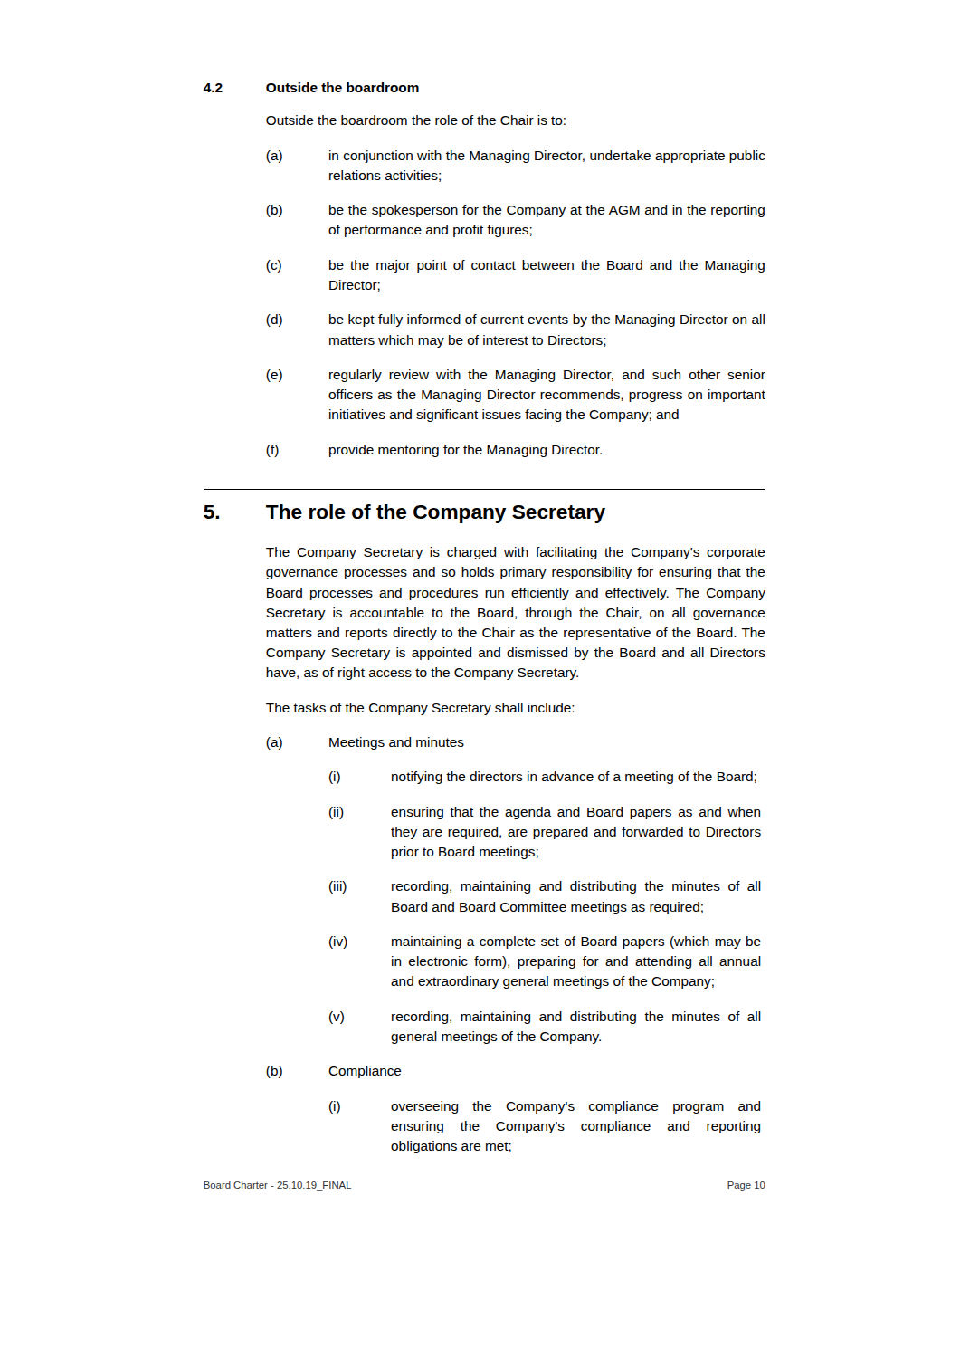4.2
Outside the boardroom
Outside the boardroom the role of the Chair is to:
(a)
in conjunction with the Managing Director, undertake appropriate public relations activities;
(b)
be the spokesperson for the Company at the AGM and in the reporting of performance and profit figures;
(c)
be the major point of contact between the Board and the Managing Director;
(d)
be kept fully informed of current events by the Managing Director on all matters which may be of interest to Directors;
(e)
regularly review with the Managing Director, and such other senior officers as the Managing Director recommends, progress on important initiatives and significant issues facing the Company; and
(f)
provide mentoring for the Managing Director.
5.
The role of the Company Secretary
The Company Secretary is charged with facilitating the Company's corporate governance processes and so holds primary responsibility for ensuring that the Board processes and procedures run efficiently and effectively. The Company Secretary is accountable to the Board, through the Chair, on all governance matters and reports directly to the Chair as the representative of the Board. The Company Secretary is appointed and dismissed by the Board and all Directors have, as of right access to the Company Secretary.
The tasks of the Company Secretary shall include:
(a)
Meetings and minutes
(i)
notifying the directors in advance of a meeting of the Board;
(ii)
ensuring that the agenda and Board papers as and when they are required, are prepared and forwarded to Directors prior to Board meetings;
(iii)
recording, maintaining and distributing the minutes of all Board and Board Committee meetings as required;
(iv)
maintaining a complete set of Board papers (which may be in electronic form), preparing for and attending all annual and extraordinary general meetings of the Company;
(v)
recording, maintaining and distributing the minutes of all general meetings of the Company.
(b)
Compliance
(i)
overseeing the Company's compliance program and ensuring the Company's compliance and reporting obligations are met;
Board Charter - 25.10.19_FINAL
Page 10